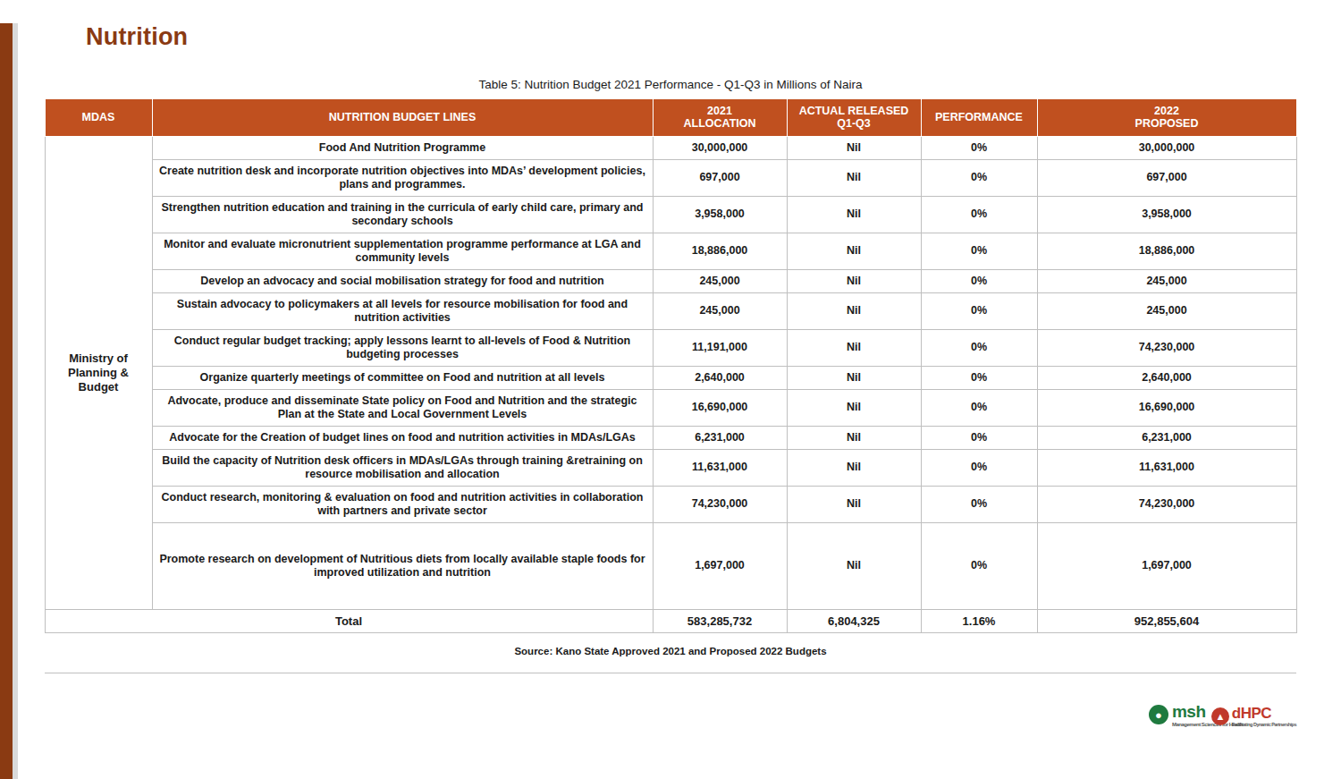Nutrition
Table 5: Nutrition Budget 2021 Performance - Q1-Q3 in Millions of Naira
| MDAS | NUTRITION BUDGET LINES | 2021 ALLOCATION | ACTUAL RELEASED Q1-Q3 | PERFORMANCE | 2022 PROPOSED |
| --- | --- | --- | --- | --- | --- |
| Ministry of Planning & Budget | Food And Nutrition Programme | 30,000,000 | Nil | 0% | 30,000,000 |
| Create nutrition desk and incorporate nutrition objectives into MDAs’ development policies, plans and programmes. | 697,000 | Nil | 0% | 697,000 |
| Strengthen nutrition education and training in the curricula of early child care, primary and secondary schools | 3,958,000 | Nil | 0% | 3,958,000 |
| Monitor and evaluate micronutrient supplementation programme performance at LGA and community levels | 18,886,000 | Nil | 0% | 18,886,000 |
| Develop an advocacy and social mobilisation strategy for food and nutrition | 245,000 | Nil | 0% | 245,000 |
| Sustain advocacy to policymakers at all levels for resource mobilisation for food and nutrition activities | 245,000 | Nil | 0% | 245,000 |
| Conduct regular budget tracking; apply lessons learnt to all-levels of Food & Nutrition budgeting processes | 11,191,000 | Nil | 0% | 74,230,000 |
| Organize quarterly meetings of committee on Food and nutrition at all levels | 2,640,000 | Nil | 0% | 2,640,000 |
| Advocate, produce and disseminate State policy on Food and Nutrition and the strategic Plan at the State and Local Government Levels | 16,690,000 | Nil | 0% | 16,690,000 |
| Advocate for the Creation of budget lines on food and nutrition activities in MDAs/LGAs | 6,231,000 | Nil | 0% | 6,231,000 |
| Build the capacity of Nutrition desk officers in MDAs/LGAs through training &retraining on resource mobilisation and allocation | 11,631,000 | Nil | 0% | 11,631,000 |
| Conduct research, monitoring & evaluation on food and nutrition activities in collaboration with partners and private sector | 74,230,000 | Nil | 0% | 74,230,000 |
| Promote research on development of Nutritious diets from locally available staple foods for improved utilization and nutrition | 1,697,000 | Nil | 0% | 1,697,000 |
| Total | 583,285,732 | 6,804,325 | 1.16% | 952,855,604 |
Source: Kano State Approved 2021 and Proposed 2022 Budgets
5
●
mshManagement Sciences for Health
▲
dHPCFacilitating Dynamic Partnerships